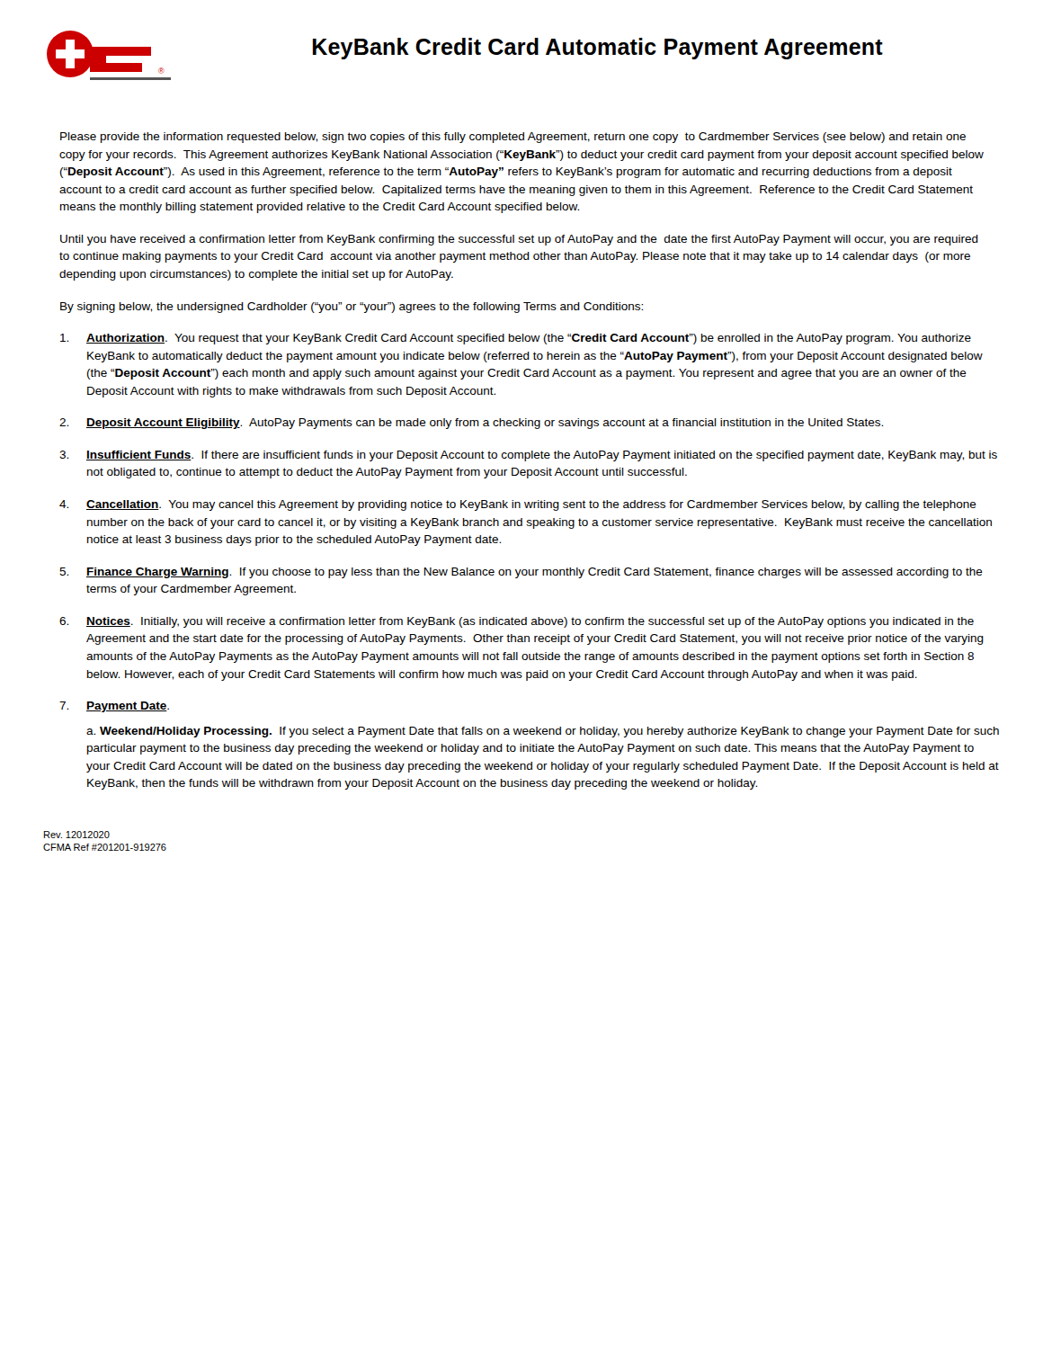®
KeyBank Credit Card Automatic Payment Agreement
Please provide the information requested below, sign two copies of this fully completed Agreement, return one copy to Cardmember Services (see below) and retain one copy for your records. This Agreement authorizes KeyBank National Association (“KeyBank”) to deduct your credit card payment from your deposit account specified below (“Deposit Account”). As used in this Agreement, reference to the term “AutoPay” refers to KeyBank’s program for automatic and recurring deductions from a deposit account to a credit card account as further specified below. Capitalized terms have the meaning given to them in this Agreement. Reference to the Credit Card Statement means the monthly billing statement provided relative to the Credit Card Account specified below.
Until you have received a confirmation letter from KeyBank confirming the successful set up of AutoPay and the date the first AutoPay Payment will occur, you are required to continue making payments to your Credit Card account via another payment method other than AutoPay. Please note that it may take up to 14 calendar days (or more depending upon circumstances) to complete the initial set up for AutoPay.
By signing below, the undersigned Cardholder (“you” or “your”) agrees to the following Terms and Conditions:
Authorization. You request that your KeyBank Credit Card Account specified below (the “Credit Card Account”) be enrolled in the AutoPay program. You authorize KeyBank to automatically deduct the payment amount you indicate below (referred to herein as the “AutoPay Payment”), from your Deposit Account designated below (the “Deposit Account”) each month and apply such amount against your Credit Card Account as a payment. You represent and agree that you are an owner of the Deposit Account with rights to make withdrawals from such Deposit Account.
Deposit Account Eligibility. AutoPay Payments can be made only from a checking or savings account at a financial institution in the United States.
Insufficient Funds. If there are insufficient funds in your Deposit Account to complete the AutoPay Payment initiated on the specified payment date, KeyBank may, but is not obligated to, continue to attempt to deduct the AutoPay Payment from your Deposit Account until successful.
Cancellation. You may cancel this Agreement by providing notice to KeyBank in writing sent to the address for Cardmember Services below, by calling the telephone number on the back of your card to cancel it, or by visiting a KeyBank branch and speaking to a customer service representative. KeyBank must receive the cancellation notice at least 3 business days prior to the scheduled AutoPay Payment date.
Finance Charge Warning. If you choose to pay less than the New Balance on your monthly Credit Card Statement, finance charges will be assessed according to the terms of your Cardmember Agreement.
Notices. Initially, you will receive a confirmation letter from KeyBank (as indicated above) to confirm the successful set up of the AutoPay options you indicated in the Agreement and the start date for the processing of AutoPay Payments. Other than receipt of your Credit Card Statement, you will not receive prior notice of the varying amounts of the AutoPay Payments as the AutoPay Payment amounts will not fall outside the range of amounts described in the payment options set forth in Section 8 below. However, each of your Credit Card Statements will confirm how much was paid on your Credit Card Account through AutoPay and when it was paid.
Payment Date.
a. Weekend/Holiday Processing. If you select a Payment Date that falls on a weekend or holiday, you hereby authorize KeyBank to change your Payment Date for such particular payment to the business day preceding the weekend or holiday and to initiate the AutoPay Payment on such date. This means that the AutoPay Payment to your Credit Card Account will be dated on the business day preceding the weekend or holiday of your regularly scheduled Payment Date. If the Deposit Account is held at KeyBank, then the funds will be withdrawn from your Deposit Account on the business day preceding the weekend or holiday.
Rev. 12012020
CFMA Ref #201201-919276